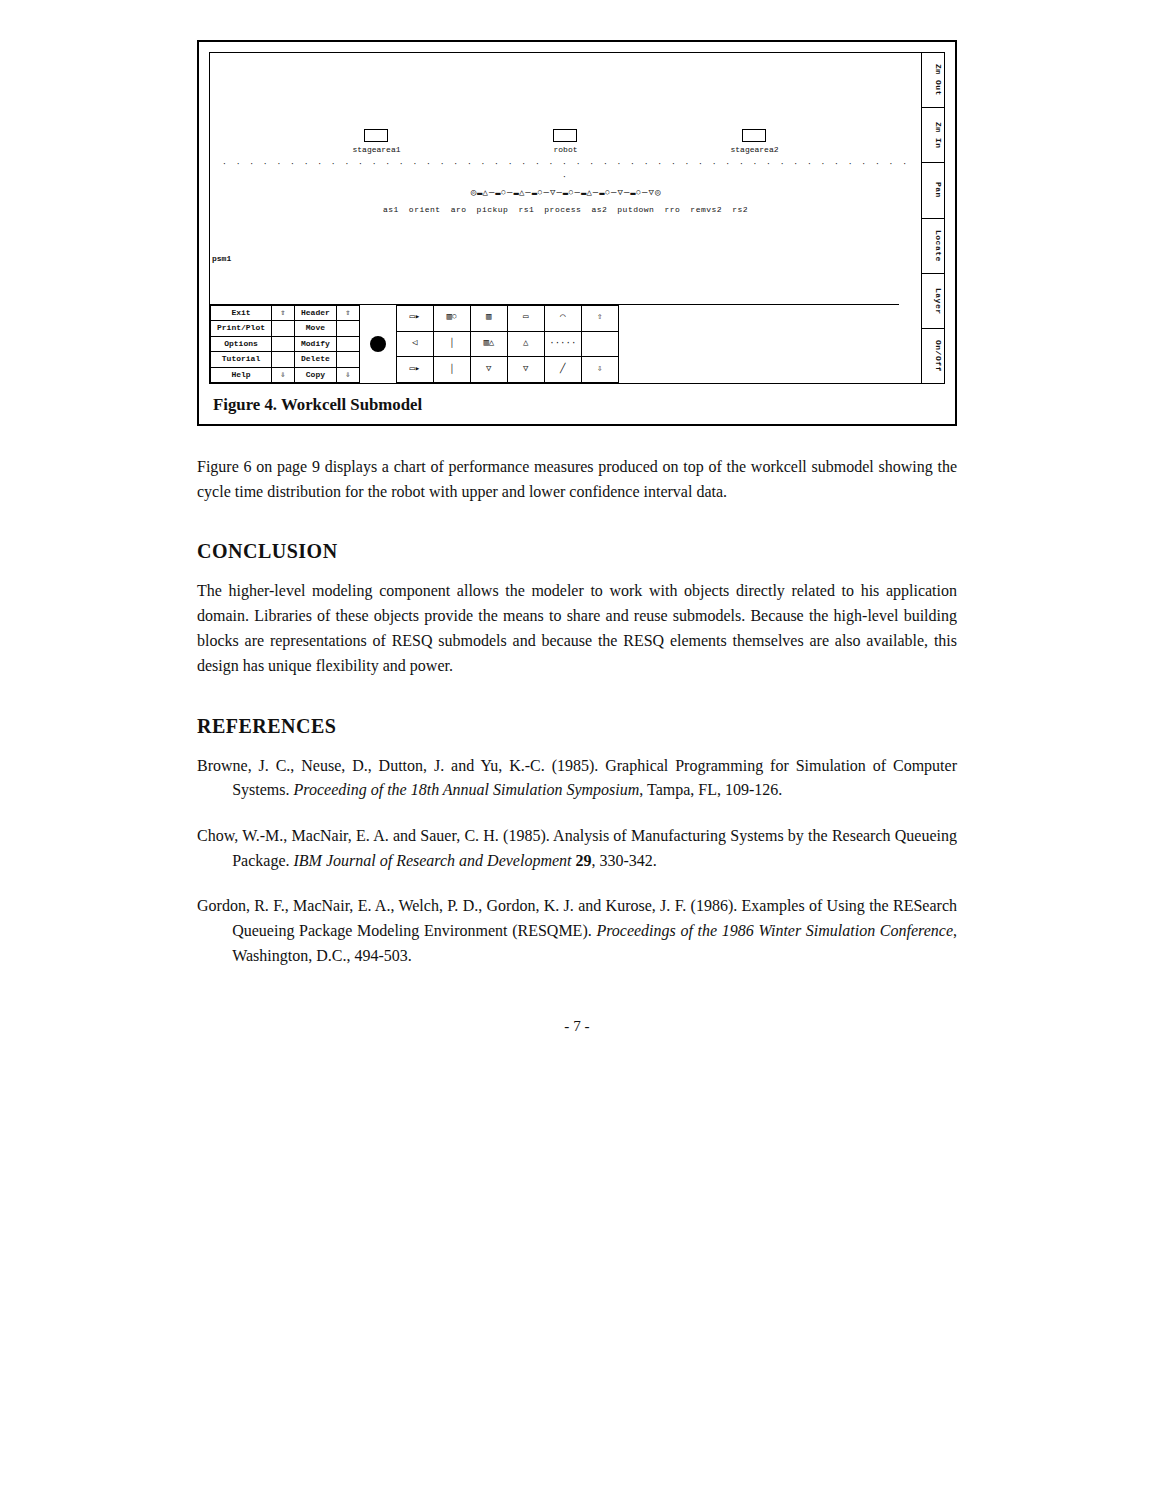stagearea1
robot
stagearea2
· · · · · · · · · · · · · · · · · · · · · · · · · · · · · · · · · · · · · · · · · · · · · · · · · · · ·
◎▬△—▬○—▬△—▬○—▽—▬○—▬△—▬○—▽—▬○—▽◎
as1 orient aro pickup rs1 process as2 putdown rro remvs2 rs2
psm1
| Exit | ⇧ | Header | ⇧ |
| Print/Plot | | Move | |
| Options | | Modify | |
| Tutorial | | Delete | |
| Help | ⇩ | Copy | ⇩ |
| ▭▸ | ▥○ | ▥ | ▭ | ⌒ | ⇧ |
| ◁ | │ | ▥△ | △ | ····· | |
| ▭▸ | │ | ▽ | ▽ | ╱ | ⇩ |
Zm Out Zm In Pan Locate Layer On/Off
Figure 4. Workcell Submodel
Figure 6 on page 9 displays a chart of performance measures produced on top of the workcell submodel showing the cycle time distribution for the robot with upper and lower confidence interval data.
CONCLUSION
The higher-level modeling component allows the modeler to work with objects directly related to his application domain. Libraries of these objects provide the means to share and reuse submodels. Because the high-level building blocks are representations of RESQ submodels and because the RESQ elements themselves are also available, this design has unique flexibility and power.
REFERENCES
Browne, J. C., Neuse, D., Dutton, J. and Yu, K.-C. (1985). Graphical Programming for Simulation of Computer Systems. Proceeding of the 18th Annual Simulation Symposium, Tampa, FL, 109-126.
Chow, W.-M., MacNair, E. A. and Sauer, C. H. (1985). Analysis of Manufacturing Systems by the Research Queueing Package. IBM Journal of Research and Development 29, 330-342.
Gordon, R. F., MacNair, E. A., Welch, P. D., Gordon, K. J. and Kurose, J. F. (1986). Examples of Using the RESearch Queueing Package Modeling Environment (RESQME). Proceedings of the 1986 Winter Simulation Conference, Washington, D.C., 494-503.
- 7 -